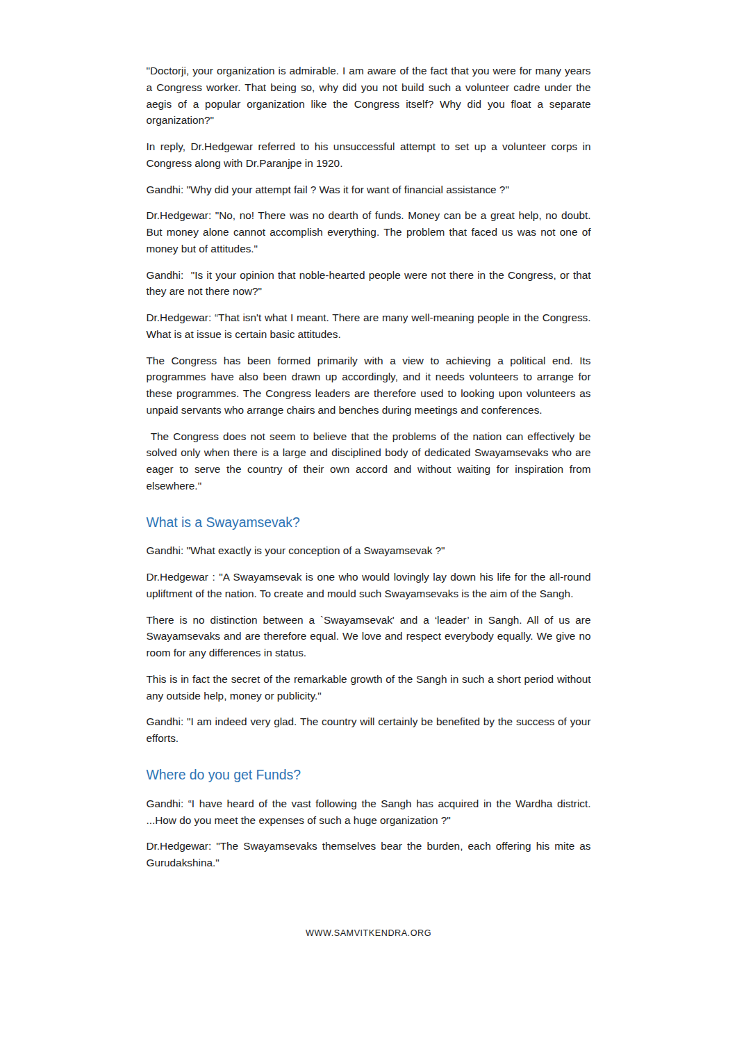"Doctorji, your organization is admirable. I am aware of the fact that you were for many years a Congress worker. That being so, why did you not build such a volunteer cadre under the aegis of a popular organization like the Congress itself? Why did you float a separate organization?"
In reply, Dr.Hedgewar referred to his unsuccessful attempt to set up a volunteer corps in Congress along with Dr.Paranjpe in 1920.
Gandhi: "Why did your attempt fail ? Was it for want of financial assistance ?"
Dr.Hedgewar: "No, no! There was no dearth of funds. Money can be a great help, no doubt. But money alone cannot accomplish everything. The problem that faced us was not one of money but of attitudes."
Gandhi: "Is it your opinion that noble-hearted people were not there in the Congress, or that they are not there now?"
Dr.Hedgewar: “That isn't what I meant. There are many well-meaning people in the Congress. What is at issue is certain basic attitudes.
The Congress has been formed primarily with a view to achieving a political end. Its programmes have also been drawn up accordingly, and it needs volunteers to arrange for these programmes. The Congress leaders are therefore used to looking upon volunteers as unpaid servants who arrange chairs and benches during meetings and conferences.
The Congress does not seem to believe that the problems of the nation can effectively be solved only when there is a large and disciplined body of dedicated Swayamsevaks who are eager to serve the country of their own accord and without waiting for inspiration from elsewhere."
What is a Swayamsevak?
Gandhi: "What exactly is your conception of a Swayamsevak ?"
Dr.Hedgewar : "A Swayamsevak is one who would lovingly lay down his life for the all-round upliftment of the nation. To create and mould such Swayamsevaks is the aim of the Sangh.
There is no distinction between a `Swayamsevak' and a ‘leader’ in Sangh. All of us are Swayamsevaks and are therefore equal. We love and respect everybody equally. We give no room for any differences in status.
This is in fact the secret of the remarkable growth of the Sangh in such a short period without any outside help, money or publicity."
Gandhi: "I am indeed very glad. The country will certainly be benefited by the success of your efforts.
Where do you get Funds?
Gandhi: “I have heard of the vast following the Sangh has acquired in the Wardha district. ...How do you meet the expenses of such a huge organization ?"
Dr.Hedgewar: "The Swayamsevaks themselves bear the burden, each offering his mite as Gurudakshina."
WWW.SAMVITKENDRA.ORG